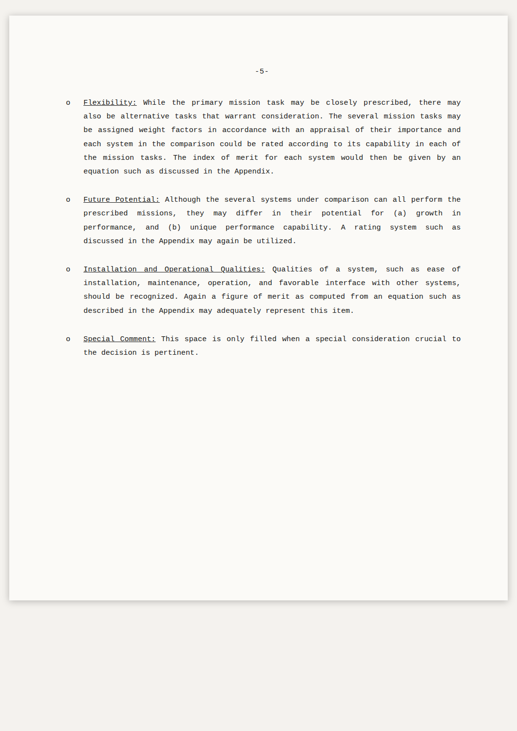-5-
Flexibility: While the primary mission task may be closely prescribed, there may also be alternative tasks that warrant consideration. The several mission tasks may be assigned weight factors in accordance with an appraisal of their importance and each system in the comparison could be rated according to its capability in each of the mission tasks. The index of merit for each system would then be given by an equation such as discussed in the Appendix.
Future Potential: Although the several systems under comparison can all perform the prescribed missions, they may differ in their potential for (a) growth in performance, and (b) unique performance capability. A rating system such as discussed in the Appendix may again be utilized.
Installation and Operational Qualities: Qualities of a system, such as ease of installation, maintenance, operation, and favorable interface with other systems, should be recognized. Again a figure of merit as computed from an equation such as described in the Appendix may adequately represent this item.
Special Comment: This space is only filled when a special consideration crucial to the decision is pertinent.